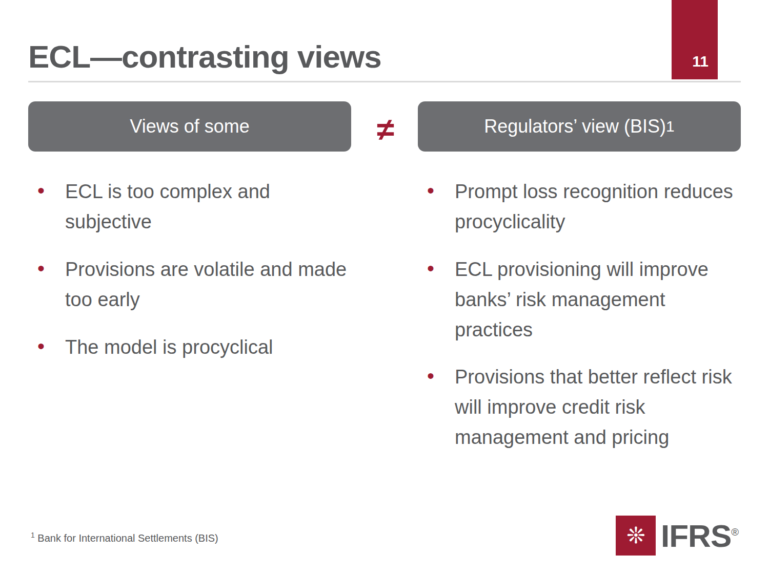11
ECL—contrasting views
Views of some
≠
Regulators’ view (BIS)1
ECL is too complex and subjective
Provisions are volatile and made too early
The model is procyclical
Prompt loss recognition reduces procyclicality
ECL provisioning will improve banks’ risk management practices
Provisions that better reflect risk will improve credit risk management and pricing
1 Bank for International Settlements (BIS)
❊
IFRS®